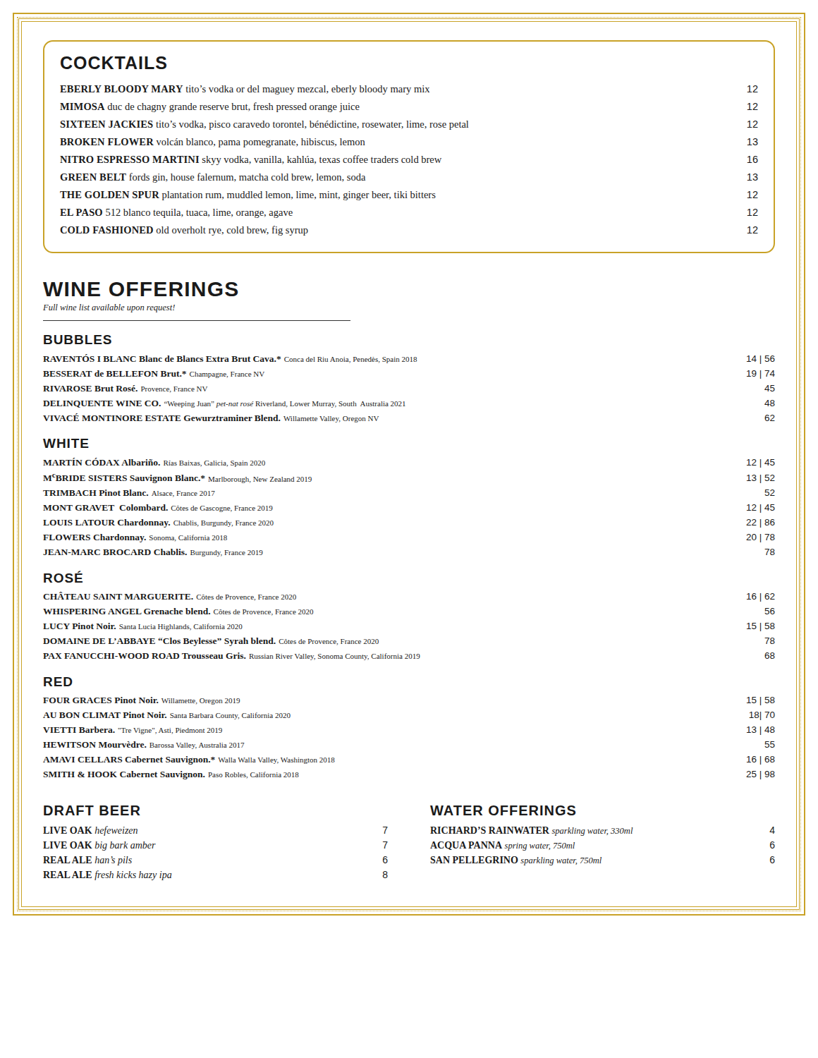Cocktails
| EBERLY BLOODY MARY tito’s vodka or del maguey mezcal, eberly bloody mary mix | 12 |
| MIMOSA duc de chagny grande reserve brut, fresh pressed orange juice | 12 |
| SIXTEEN JACKIES tito’s vodka, pisco caravedo torontel, bénédictine, rosewater, lime, rose petal | 12 |
| BROKEN FLOWER volcán blanco, pama pomegranate, hibiscus, lemon | 13 |
| NITRO ESPRESSO MARTINI skyy vodka, vanilla, kahlúa, texas coffee traders cold brew | 16 |
| GREEN BELT fords gin, house falernum, matcha cold brew, lemon, soda | 13 |
| THE GOLDEN SPUR plantation rum, muddled lemon, lime, mint, ginger beer, tiki bitters | 12 |
| EL PASO 512 blanco tequila, tuaca, lime, orange, agave | 12 |
| COLD FASHIONED old overholt rye, cold brew, fig syrup | 12 |
Wine Offerings
Full wine list available upon request!
Bubbles
| RAVENTÓS I BLANC Blanc de Blancs Extra Brut Cava.* Conca del Riu Anoia, Penedès, Spain 2018 | 14 / 56 |
| BESSERAT de BELLEFON Brut.* Champagne, France NV | 19 / 74 |
| RIVAROSE Brut Rosé. Provence, France NV | 45 |
| DELINQUENTE WINE CO. “Weeping Juan” pet-nat rosé Riverland, Lower Murray, South Australia 2021 | 48 |
| VIVACÉ MONTINORE ESTATE Gewurztraminer Blend. Willamette Valley, Oregon NV | 62 |
White
| MARTÍN CÓDAX Albariño. Rías Baixas, Galicia, Spain 2020 | 12 / 45 |
| M c BRIDE SISTERS Sauvignon Blanc.* Marlborough, New Zealand 2019 | 13 / 52 |
| TRIMBACH Pinot Blanc. Alsace, France 2017 | 52 |
| MONT GRAVET Colombard. Côtes de Gascogne, France 2019 | 12 / 45 |
| LOUIS LATOUR Chardonnay. Chablis, Burgundy, France 2020 | 22 / 86 |
| FLOWERS Chardonnay. Sonoma, California 2018 | 20 / 78 |
| JEAN-MARC BROCARD Chablis. Burgundy, France 2019 | 78 |
Rosé
| CHÂTEAU SAINT MARGUERITE. Côtes de Provence, France 2020 | 16 / 62 |
| WHISPERING ANGEL Grenache blend. Côtes de Provence, France 2020 | 56 |
| LUCY Pinot Noir. Santa Lucia Highlands, California 2020 | 15 / 58 |
| DOMAINE DE L’ABBAYE “Clos Beylesse” Syrah blend. Côtes de Provence, France 2020 | 78 |
| PAX FANUCCHI-WOOD ROAD Trousseau Gris. Russian River Valley, Sonoma County, California 2019 | 68 |
Red
| FOUR GRACES Pinot Noir. Willamette, Oregon 2019 | 15 / 58 |
| AU BON CLIMAT Pinot Noir. Santa Barbara County, California 2020 | 18/ 70 |
| VIETTI Barbera. "Tre Vigne", Asti, Piedmont 2019 | 13 / 48 |
| HEWITSON Mourvèdre. Barossa Valley, Australia 2017 | 55 |
| AMAVI CELLARS Cabernet Sauvignon.* Walla Walla Valley, Washington 2018 | 16 / 68 |
| SMITH & HOOK Cabernet Sauvignon. Paso Robles, California 2018 | 25 / 98 |
Draft Beer
| LIVE OAK hefeweizen | 7 |
| LIVE OAK big bark amber | 7 |
| REAL ALE han’s pils | 6 |
| REAL ALE fresh kicks hazy ipa | 8 |
Water Offerings
| RICHARD’S RAINWATER sparkling water, 330ml | 4 |
| ACQUA PANNA spring water, 750ml | 6 |
| SAN PELLEGRINO sparkling water, 750ml | 6 |